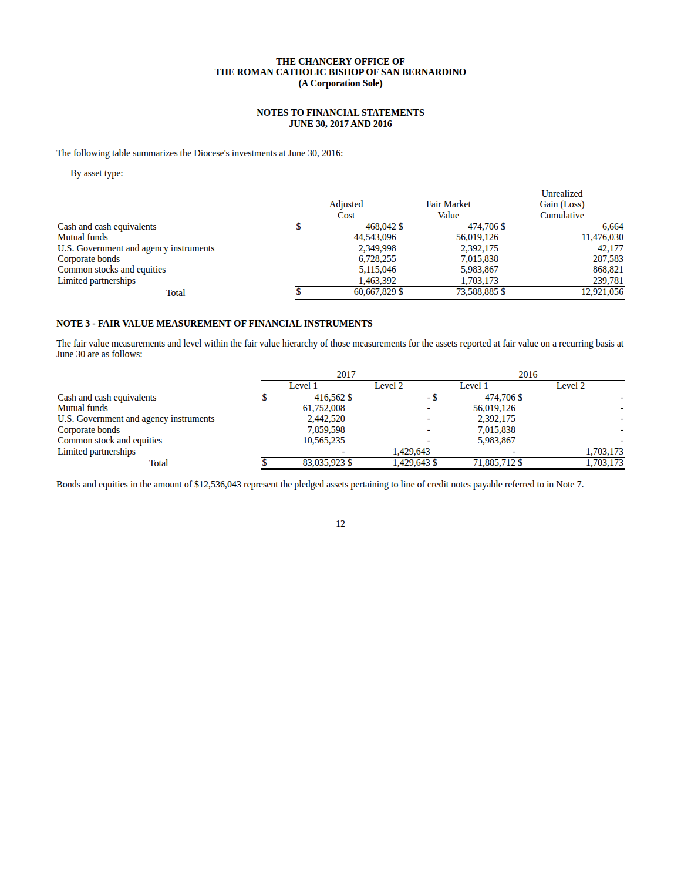THE CHANCERY OFFICE OF
THE ROMAN CATHOLIC BISHOP OF SAN BERNARDINO
(A Corporation Sole)
NOTES TO FINANCIAL STATEMENTS
JUNE 30, 2017 AND 2016
The following table summarizes the Diocese's investments at June 30, 2016:
By asset type:
| | | | Unrealized |
| | Adjusted | Fair Market | Gain (Loss) |
| | Cost | Value | Cumulative |
| Cash and cash equivalents | $ | 468,042 | $ | 474,706 | $ | 6,664 |
| Mutual funds | | 44,543,096 | | 56,019,126 | | 11,476,030 |
| U.S. Government and agency instruments | | 2,349,998 | | 2,392,175 | | 42,177 |
| Corporate bonds | | 6,728,255 | | 7,015,838 | | 287,583 |
| Common stocks and equities | | 5,115,046 | | 5,983,867 | | 868,821 |
| Limited partnerships | | 1,463,392 | | 1,703,173 | | 239,781 |
| Total | $ | 60,667,829 | $ | 73,588,885 | $ | 12,921,056 |
NOTE 3 - FAIR VALUE MEASUREMENT OF FINANCIAL INSTRUMENTS
The fair value measurements and level within the fair value hierarchy of those measurements for the assets reported at fair value on a recurring basis at June 30 are as follows:
| | 2017 | 2016 |
| | Level 1 | Level 2 | Level 1 | Level 2 |
| Cash and cash equivalents | $ | 416,562 | $ | - | $ | 474,706 | $ | - |
| Mutual funds | | 61,752,008 | | - | | 56,019,126 | | - |
| U.S. Government and agency instruments | | 2,442,520 | | - | | 2,392,175 | | - |
| Corporate bonds | | 7,859,598 | | - | | 7,015,838 | | - |
| Common stock and equities | | 10,565,235 | | - | | 5,983,867 | | - |
| Limited partnerships | | - | | 1,429,643 | | - | | 1,703,173 |
| Total | $ | 83,035,923 | $ | 1,429,643 | $ | 71,885,712 | $ | 1,703,173 |
Bonds and equities in the amount of $12,536,043 represent the pledged assets pertaining to line of credit notes payable referred to in Note 7.
12